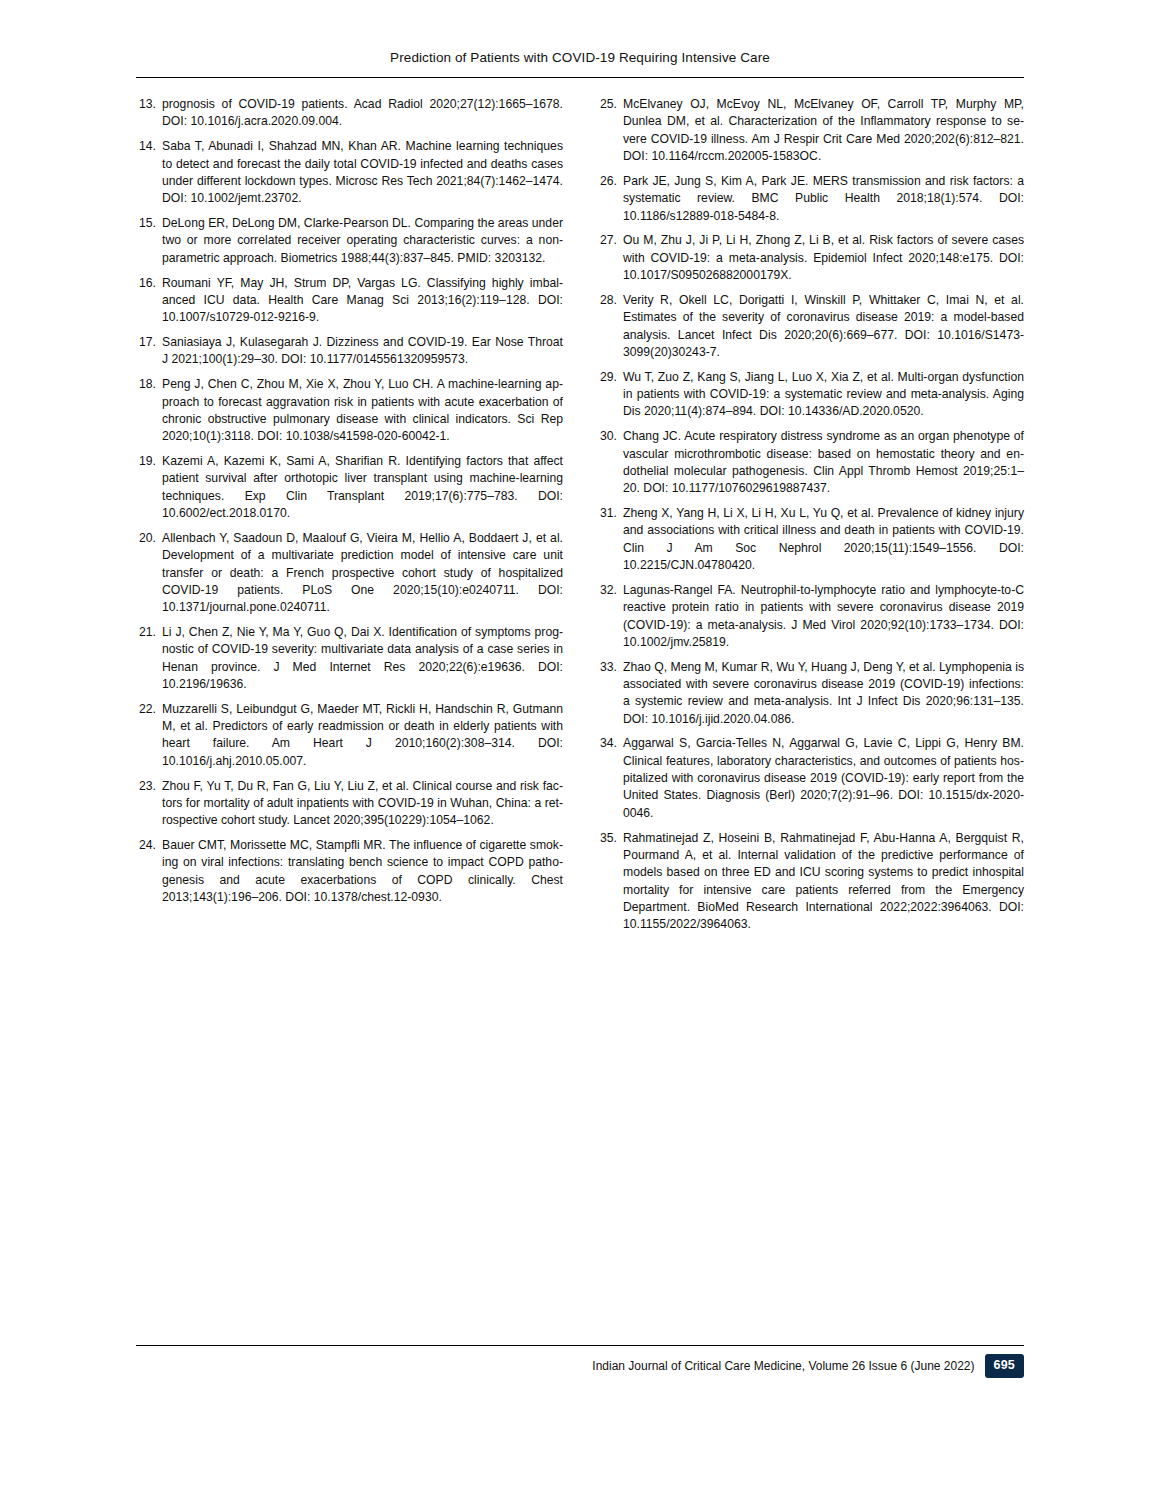Prediction of Patients with COVID-19 Requiring Intensive Care
13. prognosis of COVID-19 patients. Acad Radiol 2020;27(12):1665–1678. DOI: 10.1016/j.acra.2020.09.004.
14. Saba T, Abunadi I, Shahzad MN, Khan AR. Machine learning techniques to detect and forecast the daily total COVID-19 infected and deaths cases under different lockdown types. Microsc Res Tech 2021;84(7):1462–1474. DOI: 10.1002/jemt.23702.
15. DeLong ER, DeLong DM, Clarke-Pearson DL. Comparing the areas under two or more correlated receiver operating characteristic curves: a nonparametric approach. Biometrics 1988;44(3):837–845. PMID: 3203132.
16. Roumani YF, May JH, Strum DP, Vargas LG. Classifying highly imbalanced ICU data. Health Care Manag Sci 2013;16(2):119–128. DOI: 10.1007/s10729-012-9216-9.
17. Saniasiaya J, Kulasegarah J. Dizziness and COVID-19. Ear Nose Throat J 2021;100(1):29–30. DOI: 10.1177/0145561320959573.
18. Peng J, Chen C, Zhou M, Xie X, Zhou Y, Luo CH. A machine-learning approach to forecast aggravation risk in patients with acute exacerbation of chronic obstructive pulmonary disease with clinical indicators. Sci Rep 2020;10(1):3118. DOI: 10.1038/s41598-020-60042-1.
19. Kazemi A, Kazemi K, Sami A, Sharifian R. Identifying factors that affect patient survival after orthotopic liver transplant using machine-learning techniques. Exp Clin Transplant 2019;17(6):775–783. DOI: 10.6002/ect.2018.0170.
20. Allenbach Y, Saadoun D, Maalouf G, Vieira M, Hellio A, Boddaert J, et al. Development of a multivariate prediction model of intensive care unit transfer or death: a French prospective cohort study of hospitalized COVID-19 patients. PLoS One 2020;15(10):e0240711. DOI: 10.1371/journal.pone.0240711.
21. Li J, Chen Z, Nie Y, Ma Y, Guo Q, Dai X. Identification of symptoms prognostic of COVID-19 severity: multivariate data analysis of a case series in Henan province. J Med Internet Res 2020;22(6):e19636. DOI: 10.2196/19636.
22. Muzzarelli S, Leibundgut G, Maeder MT, Rickli H, Handschin R, Gutmann M, et al. Predictors of early readmission or death in elderly patients with heart failure. Am Heart J 2010;160(2):308–314. DOI: 10.1016/j.ahj.2010.05.007.
23. Zhou F, Yu T, Du R, Fan G, Liu Y, Liu Z, et al. Clinical course and risk factors for mortality of adult inpatients with COVID-19 in Wuhan, China: a retrospective cohort study. Lancet 2020;395(10229):1054–1062.
24. Bauer CMT, Morissette MC, Stampfli MR. The influence of cigarette smoking on viral infections: translating bench science to impact COPD pathogenesis and acute exacerbations of COPD clinically. Chest 2013;143(1):196–206. DOI: 10.1378/chest.12-0930.
25. McElvaney OJ, McEvoy NL, McElvaney OF, Carroll TP, Murphy MP, Dunlea DM, et al. Characterization of the Inflammatory response to severe COVID-19 illness. Am J Respir Crit Care Med 2020;202(6):812–821. DOI: 10.1164/rccm.202005-1583OC.
26. Park JE, Jung S, Kim A, Park JE. MERS transmission and risk factors: a systematic review. BMC Public Health 2018;18(1):574. DOI: 10.1186/s12889-018-5484-8.
27. Ou M, Zhu J, Ji P, Li H, Zhong Z, Li B, et al. Risk factors of severe cases with COVID-19: a meta-analysis. Epidemiol Infect 2020;148:e175. DOI: 10.1017/S095026882000179X.
28. Verity R, Okell LC, Dorigatti I, Winskill P, Whittaker C, Imai N, et al. Estimates of the severity of coronavirus disease 2019: a model-based analysis. Lancet Infect Dis 2020;20(6):669–677. DOI: 10.1016/S1473-3099(20)30243-7.
29. Wu T, Zuo Z, Kang S, Jiang L, Luo X, Xia Z, et al. Multi-organ dysfunction in patients with COVID-19: a systematic review and meta-analysis. Aging Dis 2020;11(4):874–894. DOI: 10.14336/AD.2020.0520.
30. Chang JC. Acute respiratory distress syndrome as an organ phenotype of vascular microthrombotic disease: based on hemostatic theory and endothelial molecular pathogenesis. Clin Appl Thromb Hemost 2019;25:1–20. DOI: 10.1177/1076029619887437.
31. Zheng X, Yang H, Li X, Li H, Xu L, Yu Q, et al. Prevalence of kidney injury and associations with critical illness and death in patients with COVID-19. Clin J Am Soc Nephrol 2020;15(11):1549–1556. DOI: 10.2215/CJN.04780420.
32. Lagunas-Rangel FA. Neutrophil-to-lymphocyte ratio and lymphocyte-to-C reactive protein ratio in patients with severe coronavirus disease 2019 (COVID-19): a meta-analysis. J Med Virol 2020;92(10):1733–1734. DOI: 10.1002/jmv.25819.
33. Zhao Q, Meng M, Kumar R, Wu Y, Huang J, Deng Y, et al. Lymphopenia is associated with severe coronavirus disease 2019 (COVID-19) infections: a systemic review and meta-analysis. Int J Infect Dis 2020;96:131–135. DOI: 10.1016/j.ijid.2020.04.086.
34. Aggarwal S, Garcia-Telles N, Aggarwal G, Lavie C, Lippi G, Henry BM. Clinical features, laboratory characteristics, and outcomes of patients hospitalized with coronavirus disease 2019 (COVID-19): early report from the United States. Diagnosis (Berl) 2020;7(2):91–96. DOI: 10.1515/dx-2020-0046.
35. Rahmatinejad Z, Hoseini B, Rahmatinejad F, Abu-Hanna A, Bergquist R, Pourmand A, et al. Internal validation of the predictive performance of models based on three ED and ICU scoring systems to predict inhospital mortality for intensive care patients referred from the Emergency Department. BioMed Research International 2022;2022:3964063. DOI: 10.1155/2022/3964063.
Indian Journal of Critical Care Medicine, Volume 26 Issue 6 (June 2022) 695